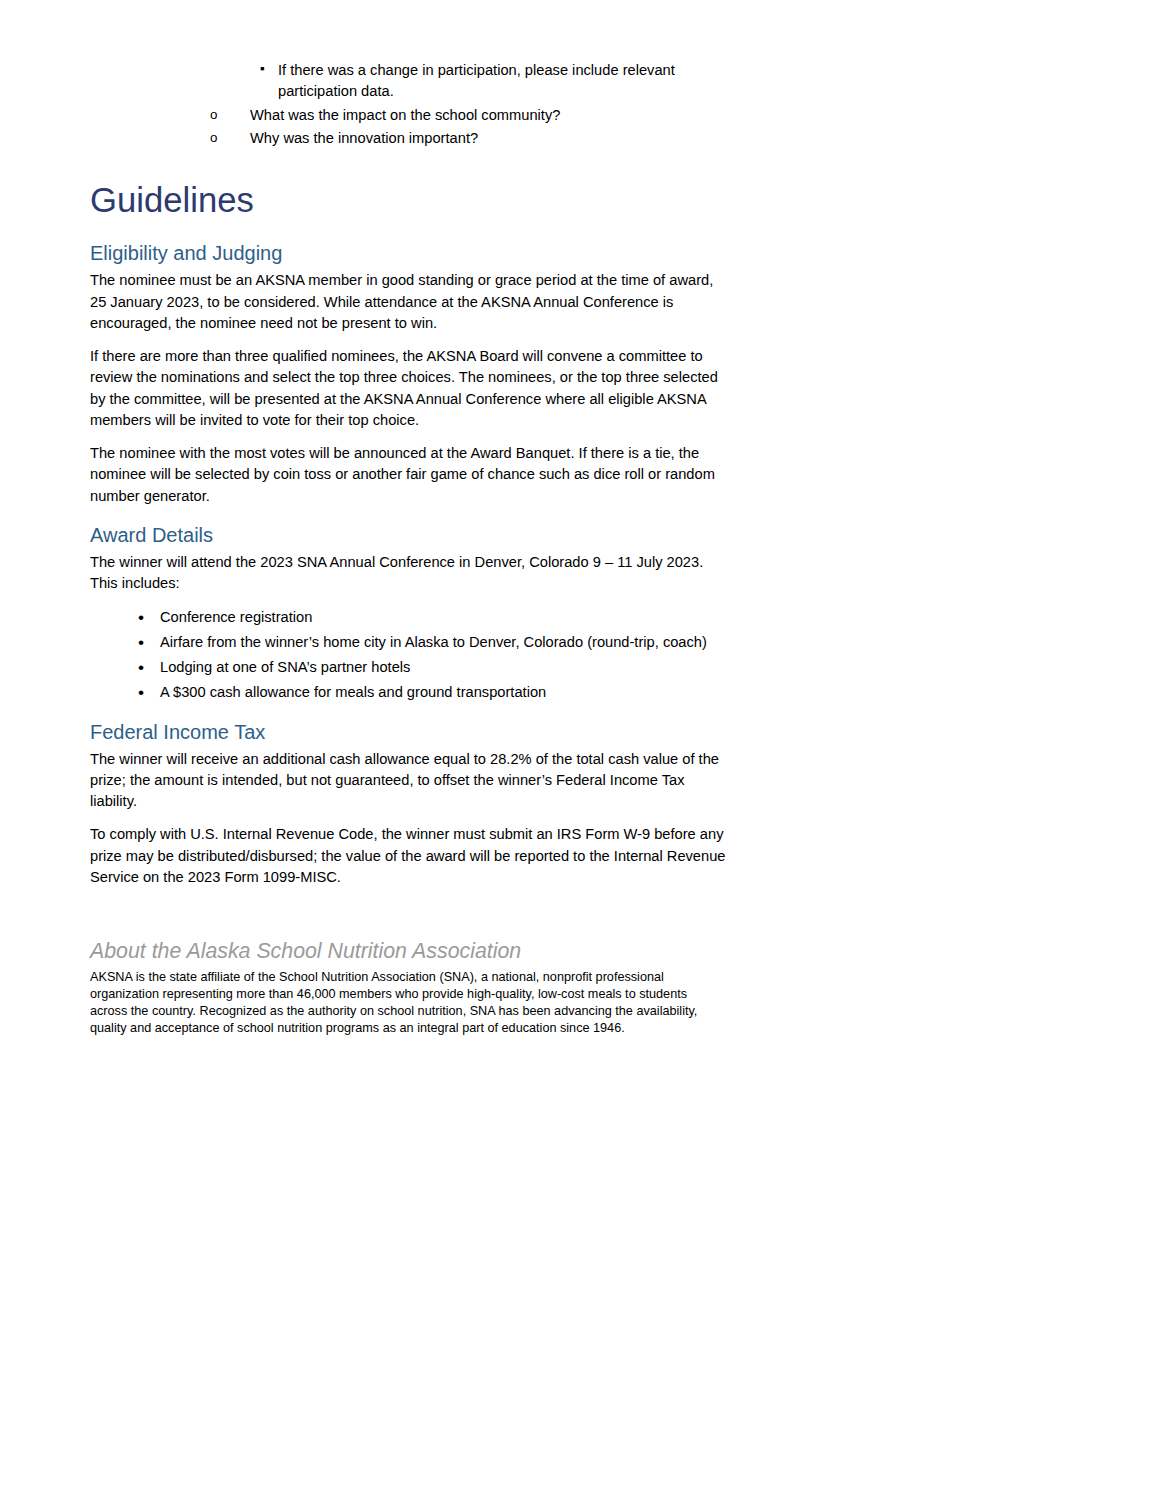If there was a change in participation, please include relevant participation data.
What was the impact on the school community?
Why was the innovation important?
Guidelines
Eligibility and Judging
The nominee must be an AKSNA member in good standing or grace period at the time of award, 25 January 2023, to be considered. While attendance at the AKSNA Annual Conference is encouraged, the nominee need not be present to win.
If there are more than three qualified nominees, the AKSNA Board will convene a committee to review the nominations and select the top three choices. The nominees, or the top three selected by the committee, will be presented at the AKSNA Annual Conference where all eligible AKSNA members will be invited to vote for their top choice.
The nominee with the most votes will be announced at the Award Banquet. If there is a tie, the nominee will be selected by coin toss or another fair game of chance such as dice roll or random number generator.
Award Details
The winner will attend the 2023 SNA Annual Conference in Denver, Colorado 9 – 11 July 2023.
This includes:
Conference registration
Airfare from the winner’s home city in Alaska to Denver, Colorado (round-trip, coach)
Lodging at one of SNA’s partner hotels
A $300 cash allowance for meals and ground transportation
Federal Income Tax
The winner will receive an additional cash allowance equal to 28.2% of the total cash value of the prize; the amount is intended, but not guaranteed, to offset the winner’s Federal Income Tax liability.
To comply with U.S. Internal Revenue Code, the winner must submit an IRS Form W-9 before any prize may be distributed/disbursed; the value of the award will be reported to the Internal Revenue Service on the 2023 Form 1099-MISC.
About the Alaska School Nutrition Association
AKSNA is the state affiliate of the School Nutrition Association (SNA), a national, nonprofit professional organization representing more than 46,000 members who provide high-quality, low-cost meals to students across the country. Recognized as the authority on school nutrition, SNA has been advancing the availability, quality and acceptance of school nutrition programs as an integral part of education since 1946.